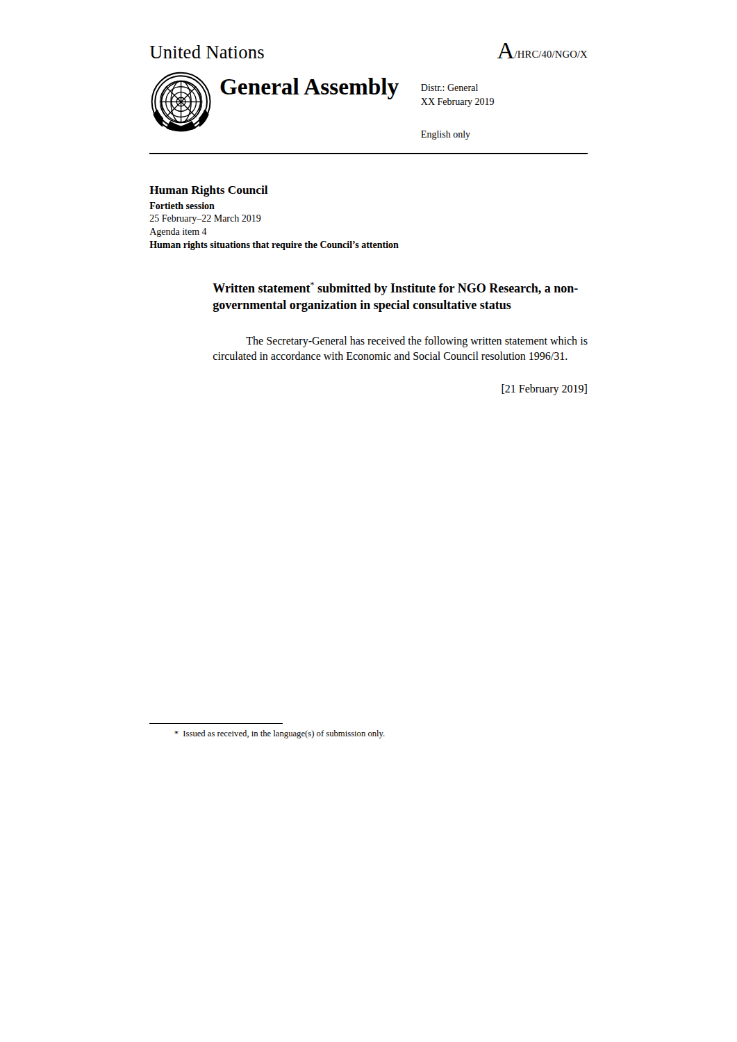United Nations
A/HRC/40/NGO/X
General Assembly
Distr.: General
XX February 2019
English only
Human Rights Council
Fortieth session
25 February–22 March 2019
Agenda item 4
Human rights situations that require the Council’s attention
Written statement* submitted by Institute for NGO Research, a non-governmental organization in special consultative status
The Secretary-General has received the following written statement which is circulated in accordance with Economic and Social Council resolution 1996/31.
[21 February 2019]
* Issued as received, in the language(s) of submission only.